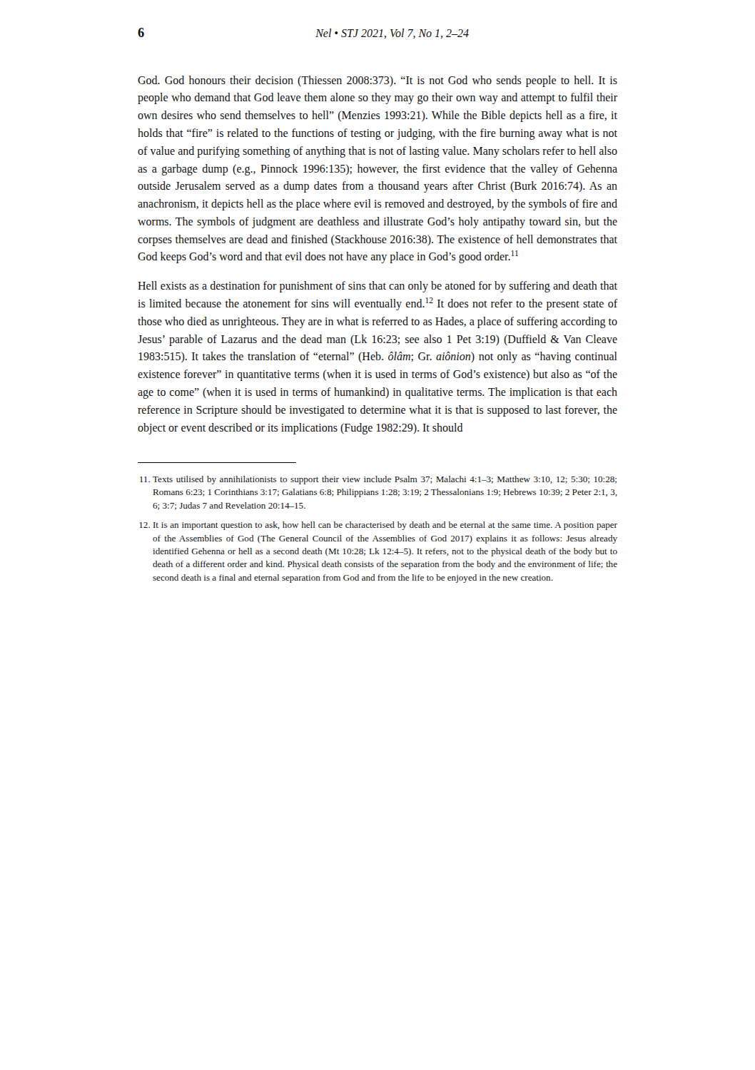6 Nel • STJ 2021, Vol 7, No 1, 2–24
God. God honours their decision (Thiessen 2008:373). “It is not God who sends people to hell. It is people who demand that God leave them alone so they may go their own way and attempt to fulfil their own desires who send themselves to hell” (Menzies 1993:21). While the Bible depicts hell as a fire, it holds that “fire” is related to the functions of testing or judging, with the fire burning away what is not of value and purifying something of anything that is not of lasting value. Many scholars refer to hell also as a garbage dump (e.g., Pinnock 1996:135); however, the first evidence that the valley of Gehenna outside Jerusalem served as a dump dates from a thousand years after Christ (Burk 2016:74). As an anachronism, it depicts hell as the place where evil is removed and destroyed, by the symbols of fire and worms. The symbols of judgment are deathless and illustrate God’s holy antipathy toward sin, but the corpses themselves are dead and finished (Stackhouse 2016:38). The existence of hell demonstrates that God keeps God’s word and that evil does not have any place in God’s good order.11
Hell exists as a destination for punishment of sins that can only be atoned for by suffering and death that is limited because the atonement for sins will eventually end.12 It does not refer to the present state of those who died as unrighteous. They are in what is referred to as Hades, a place of suffering according to Jesus’ parable of Lazarus and the dead man (Lk 16:23; see also 1 Pet 3:19) (Duffield & Van Cleave 1983:515). It takes the translation of “eternal” (Heb. ôlâm; Gr. aiônion) not only as “having continual existence forever” in quantitative terms (when it is used in terms of God’s existence) but also as “of the age to come” (when it is used in terms of humankind) in qualitative terms. The implication is that each reference in Scripture should be investigated to determine what it is that is supposed to last forever, the object or event described or its implications (Fudge 1982:29). It should
Texts utilised by annihilationists to support their view include Psalm 37; Malachi 4:1–3; Matthew 3:10, 12; 5:30; 10:28; Romans 6:23; 1 Corinthians 3:17; Galatians 6:8; Philippians 1:28; 3:19; 2 Thessalonians 1:9; Hebrews 10:39; 2 Peter 2:1, 3, 6; 3:7; Judas 7 and Revelation 20:14–15.
It is an important question to ask, how hell can be characterised by death and be eternal at the same time. A position paper of the Assemblies of God (The General Council of the Assemblies of God 2017) explains it as follows: Jesus already identified Gehenna or hell as a second death (Mt 10:28; Lk 12:4–5). It refers, not to the physical death of the body but to death of a different order and kind. Physical death consists of the separation from the body and the environment of life; the second death is a final and eternal separation from God and from the life to be enjoyed in the new creation.